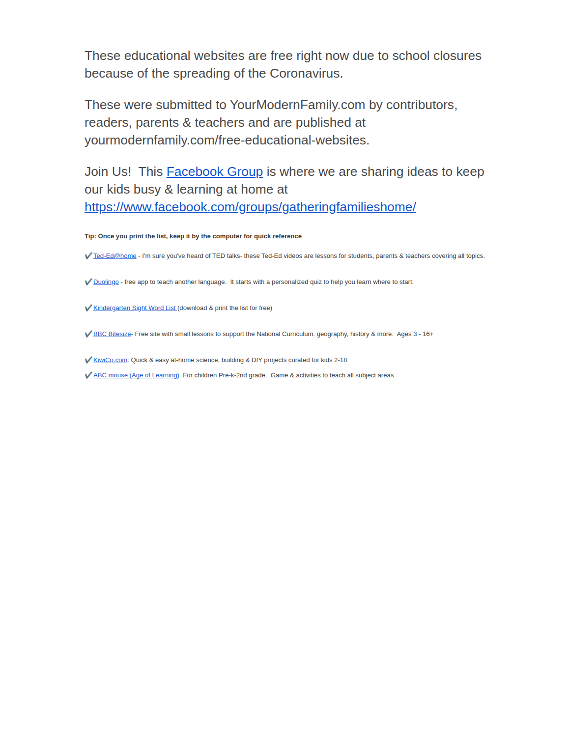These educational websites are free right now due to school closures because of the spreading of the Coronavirus.
These were submitted to YourModernFamily.com by contributors, readers, parents & teachers and are published at yourmodernfamily.com/free-educational-websites.
Join Us! This Facebook Group is where we are sharing ideas to keep our kids busy & learning at home at https://www.facebook.com/groups/gatheringfamilieshome/
Tip: Once you print the list, keep it by the computer for quick reference
✔️Ted-Ed@home - I'm sure you've heard of TED talks- these Ted-Ed videos are lessons for students, parents & teachers covering all topics.
✔️Duolingo - free app to teach another language. It starts with a personalized quiz to help you learn where to start.
✔️Kindergarten Sight Word List (download & print the list for free)
✔️BBC Bitesize- Free site with small lessons to support the National Curriculum: geography, history & more. Ages 3 - 16+
✔️KiwiCo.com: Quick & easy at-home science, building & DIY projects curated for kids 2-18
✔️ABC mouse (Age of Learning) For children Pre-k-2nd grade. Game & activities to teach all subject areas